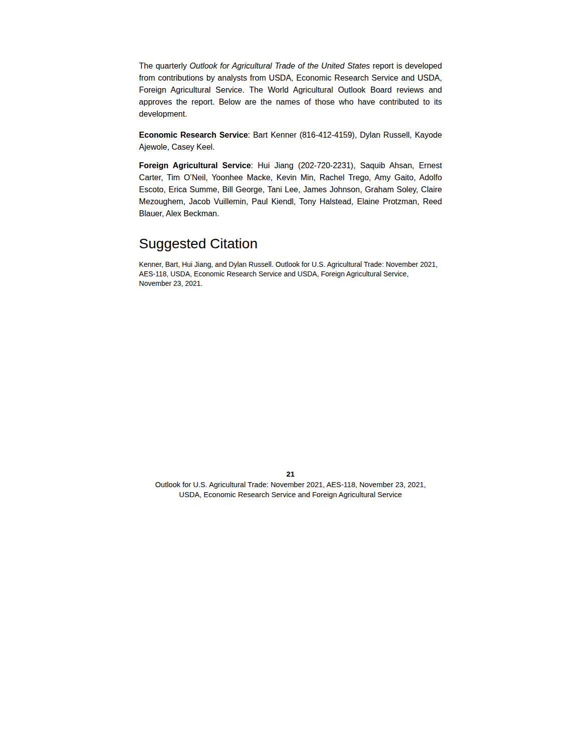The quarterly Outlook for Agricultural Trade of the United States report is developed from contributions by analysts from USDA, Economic Research Service and USDA, Foreign Agricultural Service. The World Agricultural Outlook Board reviews and approves the report. Below are the names of those who have contributed to its development.
Economic Research Service: Bart Kenner (816-412-4159), Dylan Russell, Kayode Ajewole, Casey Keel.
Foreign Agricultural Service: Hui Jiang (202-720-2231), Saquib Ahsan, Ernest Carter, Tim O’Neil, Yoonhee Macke, Kevin Min, Rachel Trego, Amy Gaito, Adolfo Escoto, Erica Summe, Bill George, Tani Lee, James Johnson, Graham Soley, Claire Mezoughem, Jacob Vuillemin, Paul Kiendl, Tony Halstead, Elaine Protzman, Reed Blauer, Alex Beckman.
Suggested Citation
Kenner, Bart, Hui Jiang, and Dylan Russell. Outlook for U.S. Agricultural Trade: November 2021, AES-118, USDA, Economic Research Service and USDA, Foreign Agricultural Service, November 23, 2021.
21 Outlook for U.S. Agricultural Trade: November 2021, AES-118, November 23, 2021,
USDA, Economic Research Service and Foreign Agricultural Service